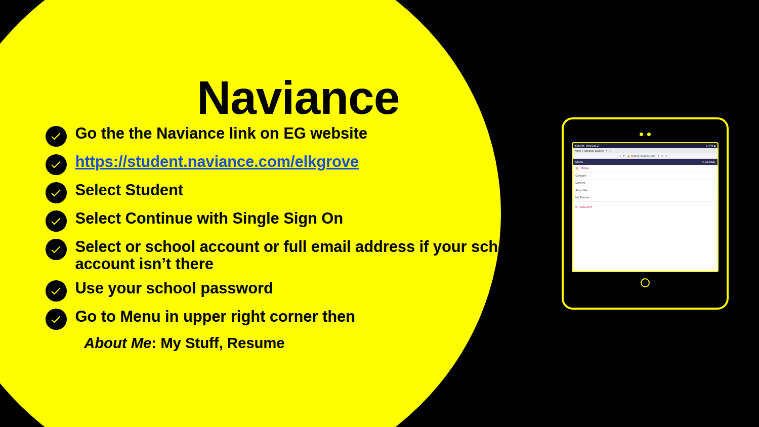Naviance
Go the the Naviance link on EG website
https://student.naviance.com/elkgrove
Select Student
Select Continue with Single Sign On
Select or school account or full email address if your school account isn’t there
Use your school password
Go to Menu in upper right corner then
About Me: My Stuff, Resume
8:05 AM Wed Oct 27 ● 47% ■
Home | Naviance Student × + ⋮
‹ › ↻ 🔒 student.naviance.com ⇧ □ ☆ ⋯
Menu × CLOSE
🏠 Home
Colleges›
Careers›
About Me›
My Planner›
⏻ LOG OUT